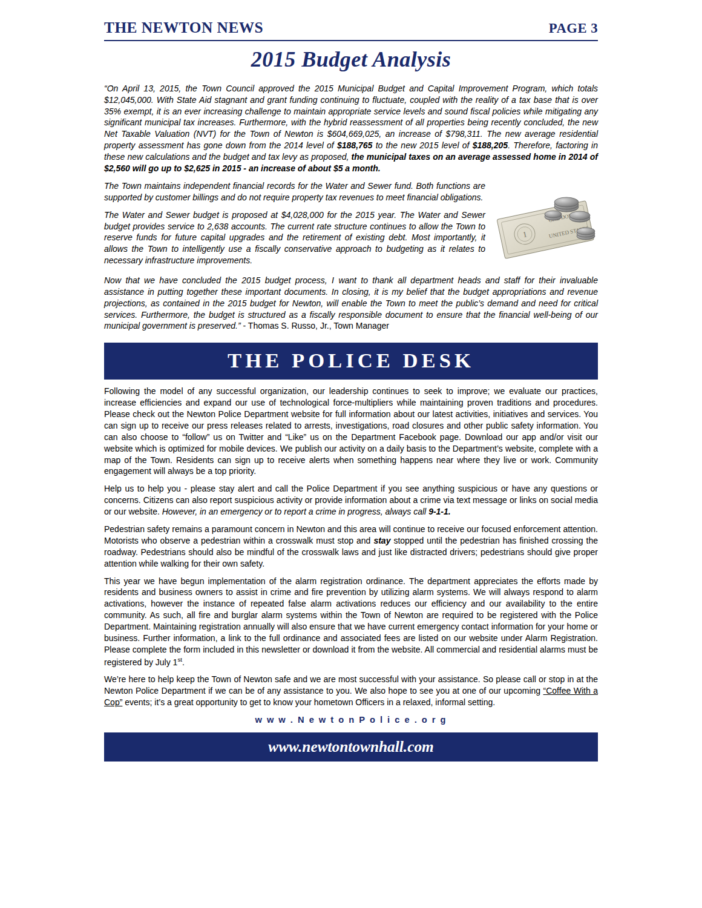The Newton News
Page 3
2015 Budget Analysis
“On April 13, 2015, the Town Council approved the 2015 Municipal Budget and Capital Improvement Program, which totals $12,045,000. With State Aid stagnant and grant funding continuing to fluctuate, coupled with the reality of a tax base that is over 35% exempt, it is an ever increasing challenge to maintain appropriate service levels and sound fiscal policies while mitigating any significant municipal tax increases. Furthermore, with the hybrid reassessment of all properties being recently concluded, the new Net Taxable Valuation (NVT) for the Town of Newton is $604,669,025, an increase of $798,311. The new average residential property assessment has gone down from the 2014 level of $188,765 to the new 2015 level of $188,205. Therefore, factoring in these new calculations and the budget and tax levy as proposed, the municipal taxes on an average assessed home in 2014 of $2,560 will go up to $2,625 in 2015 - an increase of about $5 a month.
1 ONE DOLLAR UNITED STATES
The Town maintains independent financial records for the Water and Sewer fund. Both functions are supported by customer billings and do not require property tax revenues to meet financial obligations.
The Water and Sewer budget is proposed at $4,028,000 for the 2015 year. The Water and Sewer budget provides service to 2,638 accounts. The current rate structure continues to allow the Town to reserve funds for future capital upgrades and the retirement of existing debt. Most importantly, it allows the Town to intelligently use a fiscally conservative approach to budgeting as it relates to necessary infrastructure improvements.
Now that we have concluded the 2015 budget process, I want to thank all department heads and staff for their invaluable assistance in putting together these important documents. In closing, it is my belief that the budget appropriations and revenue projections, as contained in the 2015 budget for Newton, will enable the Town to meet the public’s demand and need for critical services. Furthermore, the budget is structured as a fiscally responsible document to ensure that the financial well-being of our municipal government is preserved.” - Thomas S. Russo, Jr., Town Manager
THE POLICE DESK
Following the model of any successful organization, our leadership continues to seek to improve; we evaluate our practices, increase efficiencies and expand our use of technological force-multipliers while maintaining proven traditions and procedures. Please check out the Newton Police Department website for full information about our latest activities, initiatives and services. You can sign up to receive our press releases related to arrests, investigations, road closures and other public safety information. You can also choose to “follow” us on Twitter and “Like” us on the Department Facebook page. Download our app and/or visit our website which is optimized for mobile devices. We publish our activity on a daily basis to the Department’s website, complete with a map of the Town. Residents can sign up to receive alerts when something happens near where they live or work. Community engagement will always be a top priority.
Help us to help you - please stay alert and call the Police Department if you see anything suspicious or have any questions or concerns. Citizens can also report suspicious activity or provide information about a crime via text message or links on social media or our website. However, in an emergency or to report a crime in progress, always call 9-1-1.
Pedestrian safety remains a paramount concern in Newton and this area will continue to receive our focused enforcement attention. Motorists who observe a pedestrian within a crosswalk must stop and stay stopped until the pedestrian has finished crossing the roadway. Pedestrians should also be mindful of the crosswalk laws and just like distracted drivers; pedestrians should give proper attention while walking for their own safety.
This year we have begun implementation of the alarm registration ordinance. The department appreciates the efforts made by residents and business owners to assist in crime and fire prevention by utilizing alarm systems. We will always respond to alarm activations, however the instance of repeated false alarm activations reduces our efficiency and our availability to the entire community. As such, all fire and burglar alarm systems within the Town of Newton are required to be registered with the Police Department. Maintaining registration annually will also ensure that we have current emergency contact information for your home or business. Further information, a link to the full ordinance and associated fees are listed on our website under Alarm Registration. Please complete the form included in this newsletter or download it from the website. All commercial and residential alarms must be registered by July 1st.
We’re here to help keep the Town of Newton safe and we are most successful with your assistance. So please call or stop in at the Newton Police Department if we can be of any assistance to you. We also hope to see you at one of our upcoming “Coffee With a Cop” events; it’s a great opportunity to get to know your hometown Officers in a relaxed, informal setting.
w w w . N e w t o n P o l i c e . o r g
www.newtontownhall.com